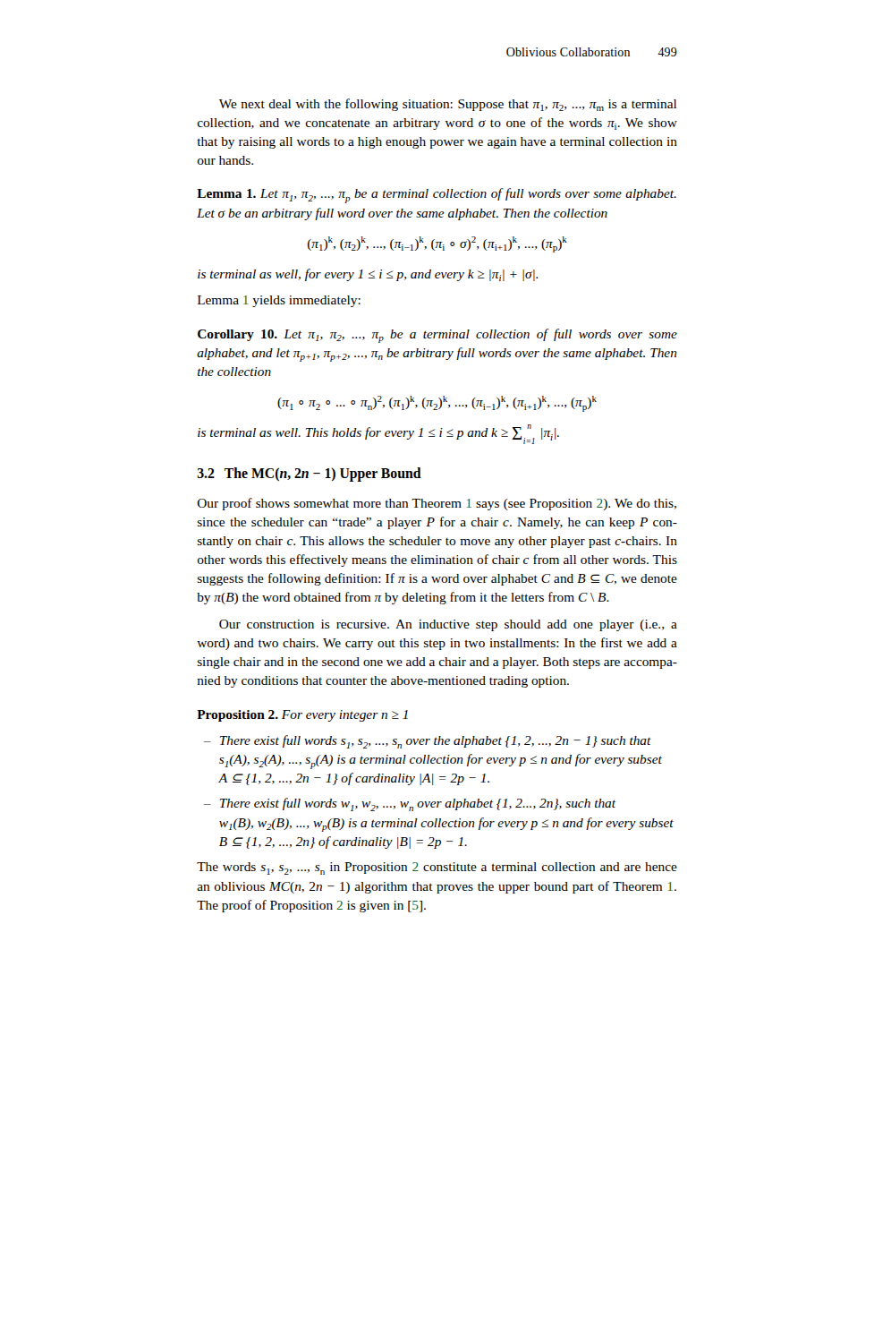Oblivious Collaboration499
We next deal with the following situation: Suppose that π 1, π 2, ..., πm is a terminal collection, and we concatenate an arbitrary word σ to one of the words πi. We show that by raising all words to a high enough power we again have a terminal collection in our hands.
Lemma 1. Let π 1, π 2, ..., πp be a terminal collection of full words over some alphabet. Let σ be an arbitrary full word over the same alphabet. Then the collection
(π 1)k, (π 2)k, ..., (πi−1)k, (πi ∘ σ)2, (πi+1)k, ..., (πp)k
is terminal as well, for every 1 ≤ i ≤ p, and every k ≥ |πi| + |σ|.
Lemma 1 yields immediately:
Corollary 10. Let π 1, π 2, ..., πp be a terminal collection of full words over some alphabet, and let πp+1, πp+2, ..., πn be arbitrary full words over the same alphabet. Then the collection
(π 1 ∘ π 2 ∘ ... ∘ πn)2, (π 1)k, (π 2)k, ..., (πi−1)k, (πi+1)k, ..., (πp)k
is terminal as well. This holds for every 1 ≤ i ≤ p and k ≥ Σni=1 |πi|.
3.2 The MC(n, 2n − 1) Upper Bound
Our proof shows somewhat more than Theorem 1 says (see Proposition 2). We do this, since the scheduler can “trade” a player P for a chair c. Namely, he can keep P constantly on chair c. This allows the scheduler to move any other player past c-chairs. In other words this effectively means the elimination of chair c from all other words. This suggests the following definition: If π is a word over alphabet C and B ⊆ C, we denote by π(B) the word obtained from π by deleting from it the letters from C \ B.
Our construction is recursive. An inductive step should add one player (i.e., a word) and two chairs. We carry out this step in two installments: In the first we add a single chair and in the second one we add a chair and a player. Both steps are accompanied by conditions that counter the above-mentioned trading option.
Proposition 2. For every integer n ≥ 1
There exist full words s 1, s 2, ..., sn over the alphabet {1, 2, ..., 2n − 1} such that
s 1(A), s 2(A), ..., sp(A) is a terminal collection for every p ≤ n and for every subset
A ⊆ {1, 2, ..., 2n − 1} of cardinality |A| = 2p − 1.
There exist full words w 1, w 2, ..., wn over alphabet {1, 2..., 2n}, such that
w 1(B), w 2(B), ..., wp(B) is a terminal collection for every p ≤ n and for every subset
B ⊆ {1, 2, ..., 2n} of cardinality |B| = 2p − 1.
The words s 1, s 2, ..., sn in Proposition 2 constitute a terminal collection and are hence an oblivious MC(n, 2n − 1) algorithm that proves the upper bound part of Theorem 1. The proof of Proposition 2 is given in [5].